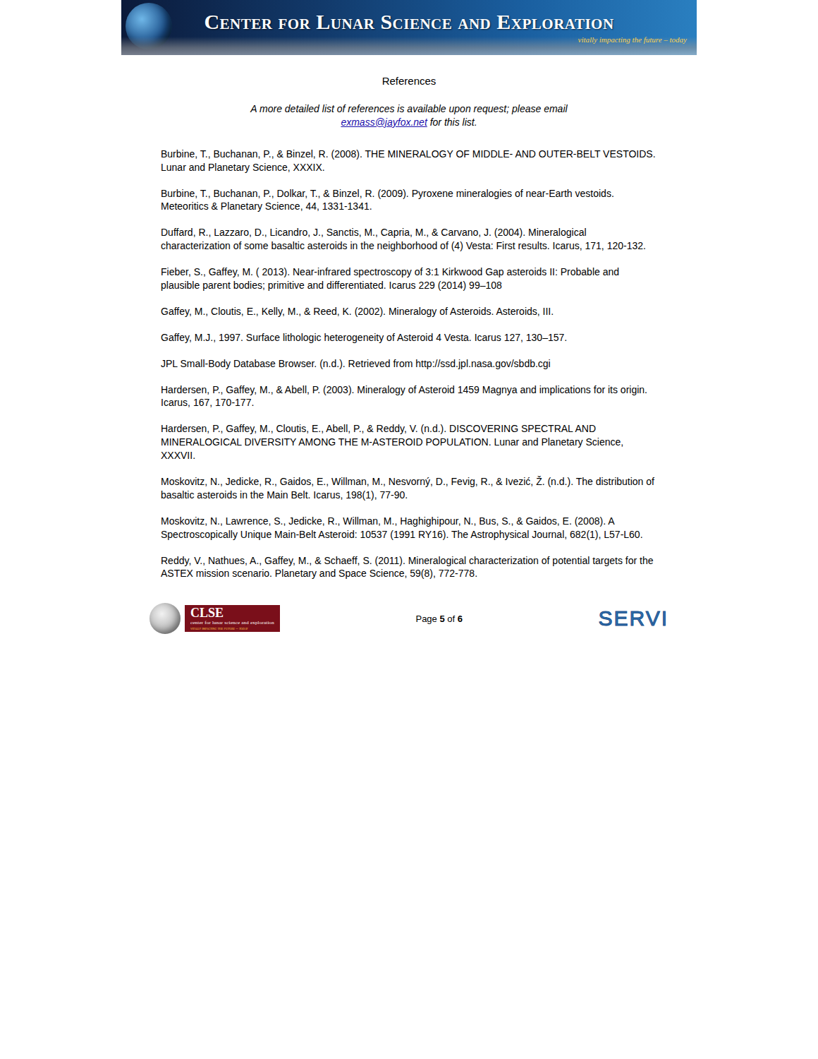Center for Lunar Science and Exploration
vitally impacting the future – today
References
A more detailed list of references is available upon request; please email
exmass@jayfox.net for this list.
Burbine, T., Buchanan, P., & Binzel, R. (2008). THE MINERALOGY OF MIDDLE- AND OUTER-BELT VESTOIDS. Lunar and Planetary Science, XXXIX.
Burbine, T., Buchanan, P., Dolkar, T., & Binzel, R. (2009). Pyroxene mineralogies of near-Earth vestoids. Meteoritics & Planetary Science, 44, 1331-1341.
Duffard, R., Lazzaro, D., Licandro, J., Sanctis, M., Capria, M., & Carvano, J. (2004). Mineralogical characterization of some basaltic asteroids in the neighborhood of (4) Vesta: First results. Icarus, 171, 120-132.
Fieber, S., Gaffey, M. ( 2013). Near-infrared spectroscopy of 3:1 Kirkwood Gap asteroids II: Probable and plausible parent bodies; primitive and differentiated. Icarus 229 (2014) 99–108
Gaffey, M., Cloutis, E., Kelly, M., & Reed, K. (2002). Mineralogy of Asteroids. Asteroids, III.
Gaffey, M.J., 1997. Surface lithologic heterogeneity of Asteroid 4 Vesta. Icarus 127, 130–157.
JPL Small-Body Database Browser. (n.d.). Retrieved from http://ssd.jpl.nasa.gov/sbdb.cgi
Hardersen, P., Gaffey, M., & Abell, P. (2003). Mineralogy of Asteroid 1459 Magnya and implications for its origin. Icarus, 167, 170-177.
Hardersen, P., Gaffey, M., Cloutis, E., Abell, P., & Reddy, V. (n.d.). DISCOVERING SPECTRAL AND MINERALOGICAL DIVERSITY AMONG THE M-ASTEROID POPULATION. Lunar and Planetary Science, XXXVII.
Moskovitz, N., Jedicke, R., Gaidos, E., Willman, M., Nesvorný, D., Fevig, R., & Ivezić, Ž. (n.d.). The distribution of basaltic asteroids in the Main Belt. Icarus, 198(1), 77-90.
Moskovitz, N., Lawrence, S., Jedicke, R., Willman, M., Haghighipour, N., Bus, S., & Gaidos, E. (2008). A Spectroscopically Unique Main-Belt Asteroid: 10537 (1991 RY16). The Astrophysical Journal, 682(1), L57-L60.
Reddy, V., Nathues, A., Gaffey, M., & Schaeff, S. (2011). Mineralogical characterization of potential targets for the ASTEX mission scenario. Planetary and Space Science, 59(8), 772-778.
CLSE center for lunar science and exploration vitally impacting the future – today
Page 5 of 6
SERVI